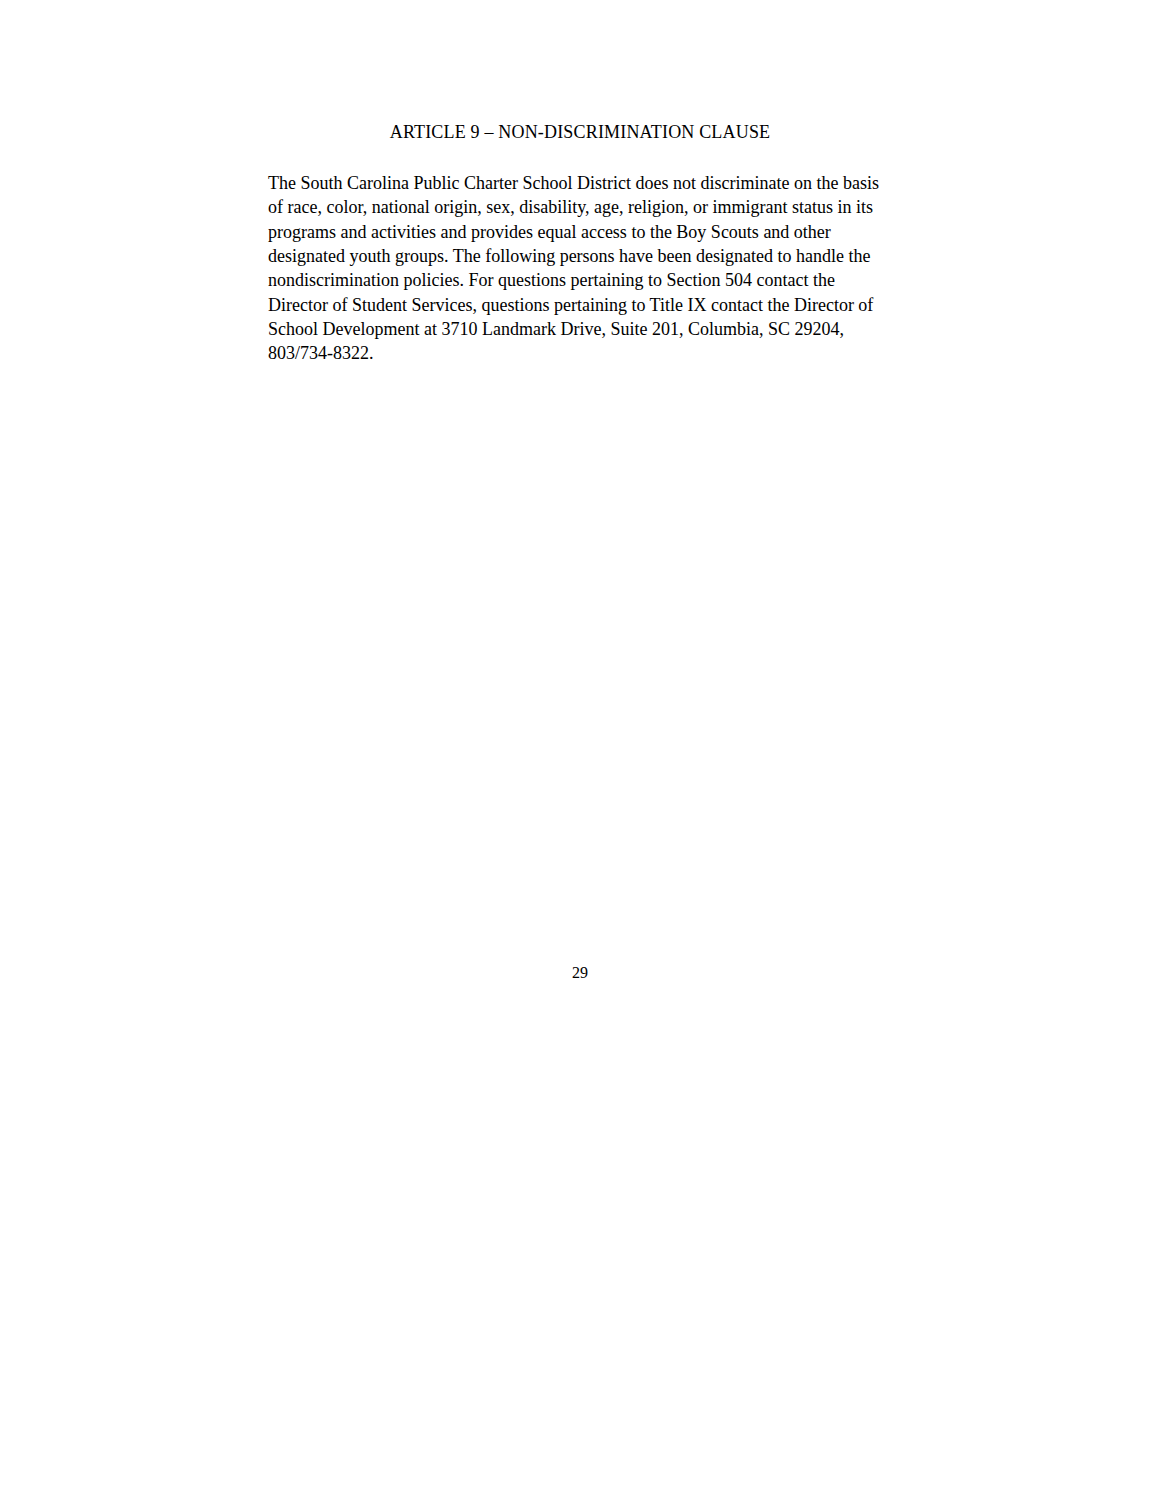ARTICLE 9 – NON-DISCRIMINATION CLAUSE
The South Carolina Public Charter School District does not discriminate on the basis of race, color, national origin, sex, disability, age, religion, or immigrant status in its programs and activities and provides equal access to the Boy Scouts and other designated youth groups. The following persons have been designated to handle the nondiscrimination policies. For questions pertaining to Section 504 contact the Director of Student Services, questions pertaining to Title IX contact the Director of School Development at 3710 Landmark Drive, Suite 201, Columbia, SC 29204, 803/734-8322.
29